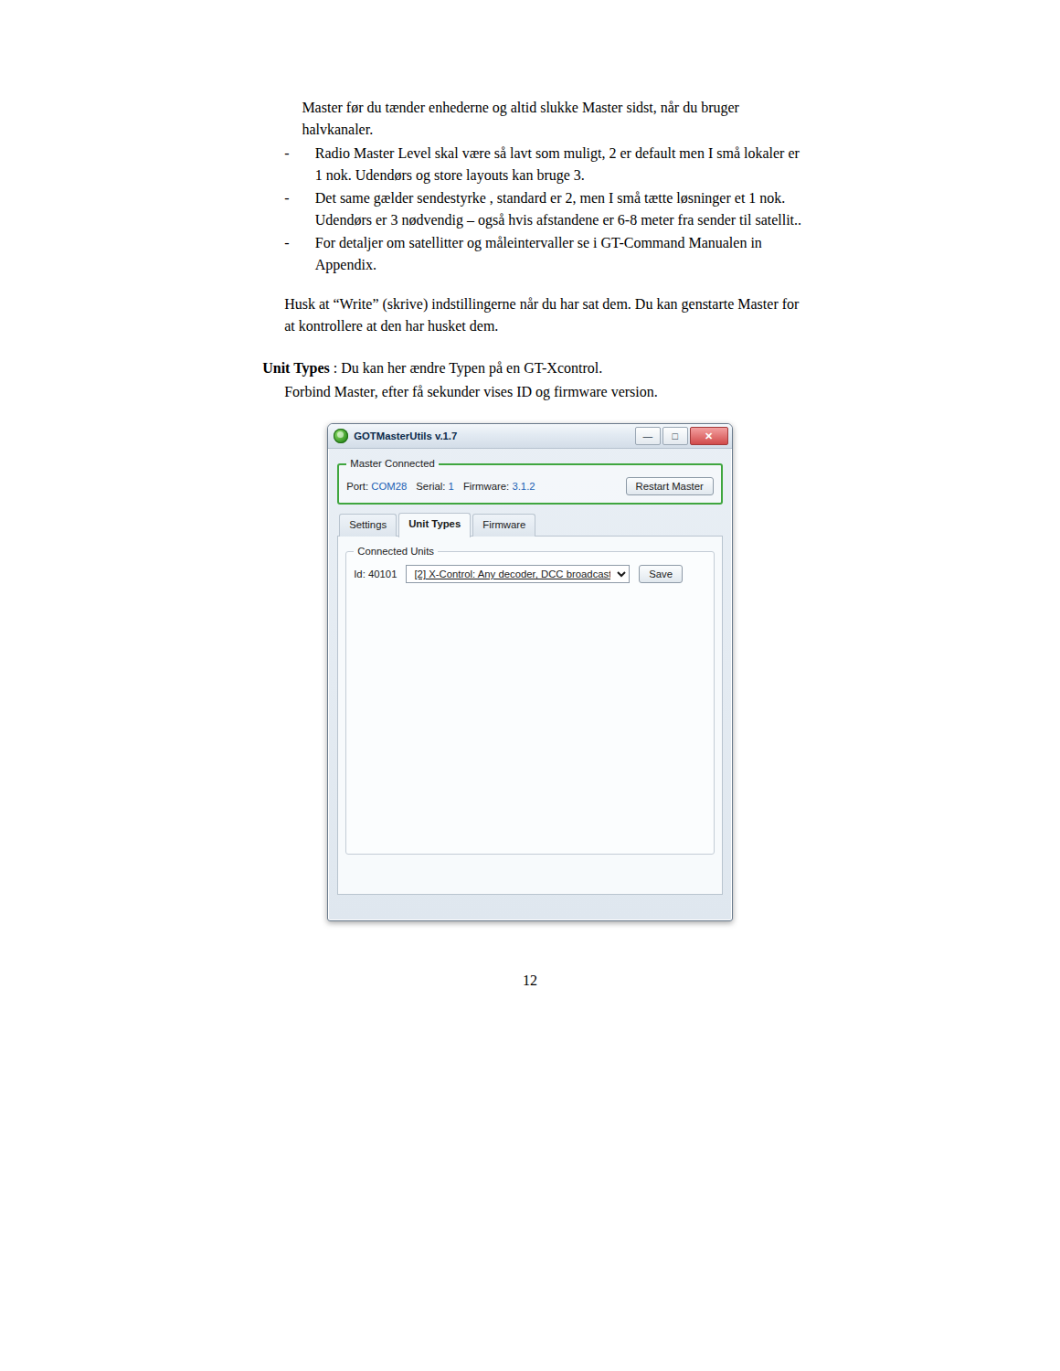Master før du tænder enhederne og altid slukke Master sidst, når du bruger halvkanaler.
Radio Master Level skal være så lavt som muligt, 2 er default men I små lokaler er 1 nok. Udendørs og store layouts kan bruge 3.
Det same gælder sendestyrke , standard er 2, men I små tætte løsninger et 1 nok. Udendørs er 3 nødvendig – også hvis afstandene er 6-8 meter fra sender til satellit..
For detaljer om satellitter og måleintervaller se i GT-Command Manualen in Appendix.
Husk at “Write” (skrive) indstillingerne når du har sat dem. Du kan genstarte Master for at kontrollere at den har husket dem.
Unit Types : Du kan her ændre Typen på en GT-Xcontrol.
Forbind Master, efter få sekunder vises ID og firmware version.
GOTMasterUtils v.1.7 — □ ✕
Master Connected
Port: COM28 Serial: 1 Firmware: 3.1.2 Restart Master
Settings Unit Types Firmware
Connected Units
Id: 40101 [2] X-Control: Any decoder, DCC broadcast (LGB) Save
12